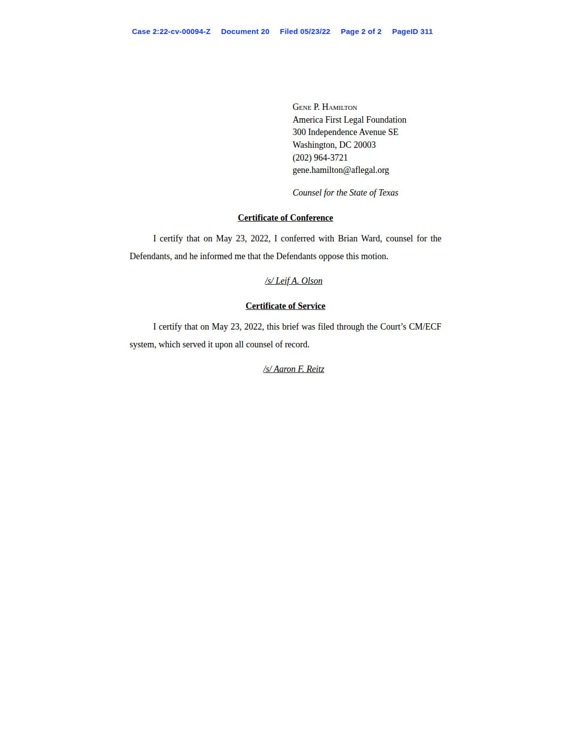Case 2:22-cv-00094-Z Document 20 Filed 05/23/22 Page 2 of 2 PageID 311
Gene P. Hamilton
America First Legal Foundation
300 Independence Avenue SE
Washington, DC 20003
(202) 964-3721
gene.hamilton@aflegal.org
Counsel for the State of Texas
Certificate of Conference
I certify that on May 23, 2022, I conferred with Brian Ward, counsel for the Defendants, and he informed me that the Defendants oppose this motion.
/s/ Leif A. Olson
Certificate of Service
I certify that on May 23, 2022, this brief was filed through the Court’s CM/ECF system, which served it upon all counsel of record.
/s/ Aaron F. Reitz